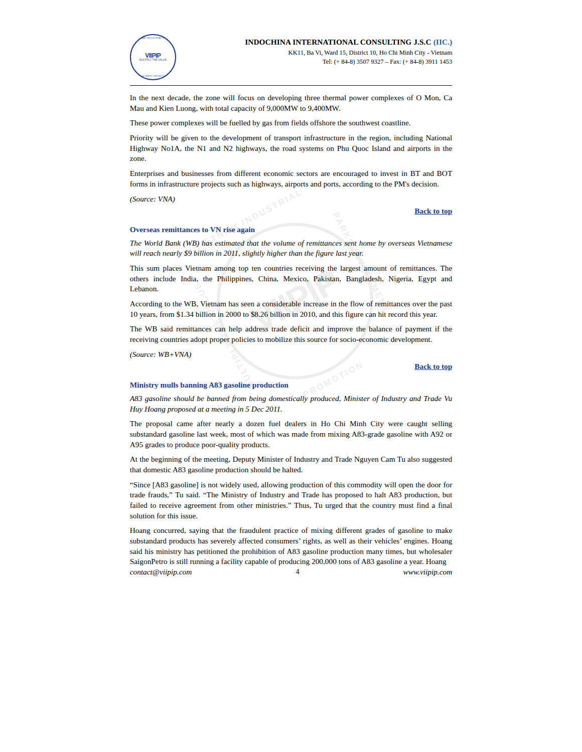VIETNAM INDUSTRIAL
PROMOTION
MULTIPLY THE VALUE
PARKS INVESTMENT
VIIPIP
VIETNAM INDUSTRIAL PARKS
VIIPIP MULTIPLY THE VALUE
INVESTMENT PROMOTION
INDOCHINA INTERNATIONAL CONSULTING J.S.C (IIC.)
KK11, Ba Vi, Ward 15, District 10, Ho Chi Minh City - Vietnam
Tel: (+ 84-8) 3507 9327 – Fax: (+ 84-8) 3911 1453
In the next decade, the zone will focus on developing three thermal power complexes of O Mon, Ca Mau and Kien Luong, with total capacity of 9,000MW to 9,400MW.
These power complexes will be fuelled by gas from fields offshore the southwest coastline.
Priority will be given to the development of transport infrastructure in the region, including National Highway No1A, the N1 and N2 highways, the road systems on Phu Quoc Island and airports in the zone.
Enterprises and businesses from different economic sectors are encouraged to invest in BT and BOT forms in infrastructure projects such as highways, airports and ports, according to the PM's decision.
(Source: VNA)
Back to top
Overseas remittances to VN rise again
The World Bank (WB) has estimated that the volume of remittances sent home by overseas Vietnamese will reach nearly $9 billion in 2011, slightly higher than the figure last year.
This sum places Vietnam among top ten countries receiving the largest amount of remittances. The others include India, the Philippines, China, Mexico, Pakistan, Bangladesh, Nigeria, Egypt and Lebanon.
According to the WB, Vietnam has seen a considerable increase in the flow of remittances over the past 10 years, from $1.34 billion in 2000 to $8.26 billion in 2010, and this figure can hit record this year.
The WB said remittances can help address trade deficit and improve the balance of payment if the receiving countries adopt proper policies to mobilize this source for socio-economic development.
(Source: WB+VNA)
Back to top
Ministry mulls banning A83 gasoline production
A83 gasoline should be banned from being domestically produced, Minister of Industry and Trade Vu Huy Hoang proposed at a meeting in 5 Dec 2011.
The proposal came after nearly a dozen fuel dealers in Ho Chi Minh City were caught selling substandard gasoline last week, most of which was made from mixing A83-grade gasoline with A92 or A95 grades to produce poor-quality products.
At the beginning of the meeting, Deputy Minister of Industry and Trade Nguyen Cam Tu also suggested that domestic A83 gasoline production should be halted.
“Since [A83 gasoline] is not widely used, allowing production of this commodity will open the door for trade frauds,” Tu said. “The Ministry of Industry and Trade has proposed to halt A83 production, but failed to receive agreement from other ministries.” Thus, Tu urged that the country must find a final solution for this issue.
Hoang concurred, saying that the fraudulent practice of mixing different grades of gasoline to make substandard products has severely affected consumers’ rights, as well as their vehicles’ engines. Hoang said his ministry has petitioned the prohibition of A83 gasoline production many times, but wholesaler SaigonPetro is still running a facility capable of producing 200,000 tons of A83 gasoline a year. Hoang
contact@viipip.com 4 www.viipip.com